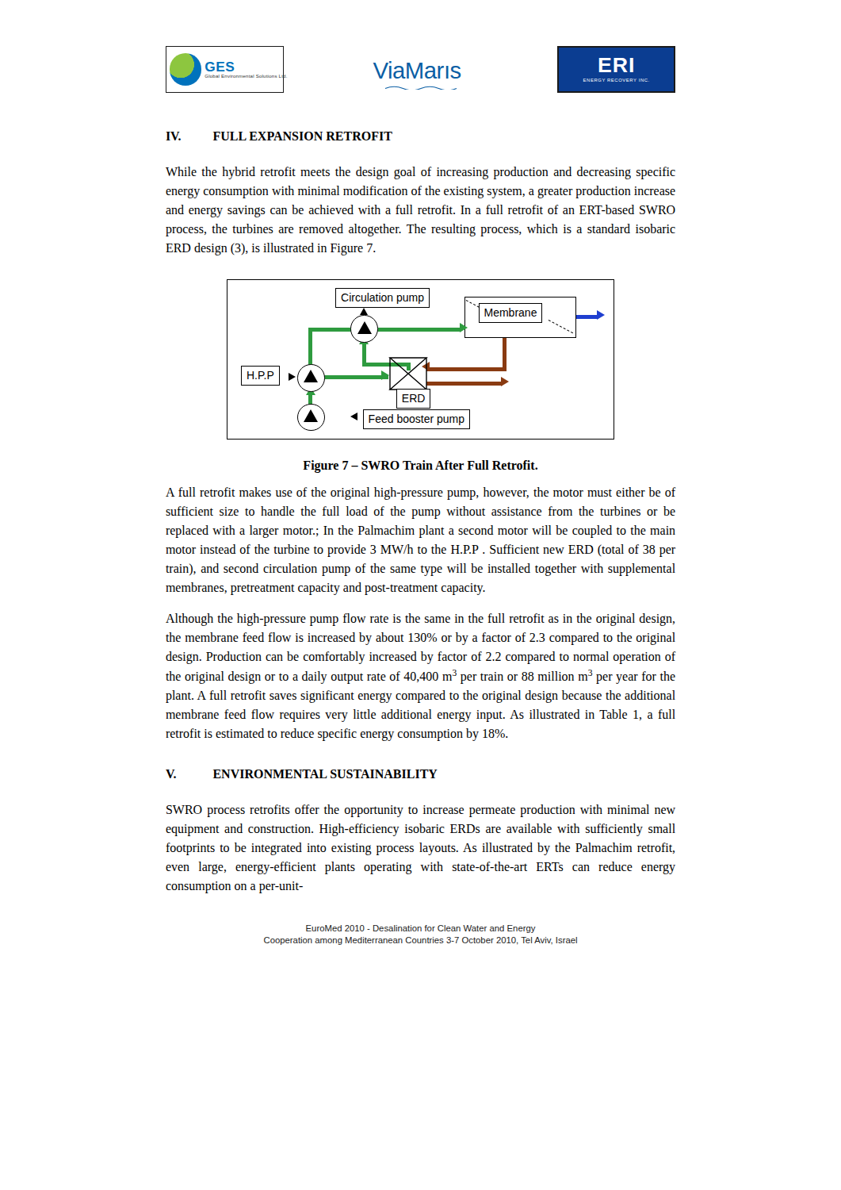GES
Global Environmental Solutions Ltd.
ViaMarıs
ERI
ENERGY RECOVERY INC.
IV. Full Expansion Retrofit
While the hybrid retrofit meets the design goal of increasing production and decreasing specific energy consumption with minimal modification of the existing system, a greater production increase and energy savings can be achieved with a full retrofit. In a full retrofit of an ERT-based SWRO process, the turbines are removed altogether. The resulting process, which is a standard isobaric ERD design (3), is illustrated in Figure 7.
Circulation pump
Membrane
H.P.P
ERD
Feed booster pump
Figure 7 – SWRO Train After Full Retrofit.
A full retrofit makes use of the original high-pressure pump, however, the motor must either be of sufficient size to handle the full load of the pump without assistance from the turbines or be replaced with a larger motor.; In the Palmachim plant a second motor will be coupled to the main motor instead of the turbine to provide 3 MW/h to the H.P.P . Sufficient new ERD (total of 38 per train), and second circulation pump of the same type will be installed together with supplemental membranes, pretreatment capacity and post-treatment capacity.
Although the high-pressure pump flow rate is the same in the full retrofit as in the original design, the membrane feed flow is increased by about 130% or by a factor of 2.3 compared to the original design. Production can be comfortably increased by factor of 2.2 compared to normal operation of the original design or to a daily output rate of 40,400 m3 per train or 88 million m3 per year for the plant. A full retrofit saves significant energy compared to the original design because the additional membrane feed flow requires very little additional energy input. As illustrated in Table 1, a full retrofit is estimated to reduce specific energy consumption by 18%.
V. Environmental Sustainability
SWRO process retrofits offer the opportunity to increase permeate production with minimal new equipment and construction. High-efficiency isobaric ERDs are available with sufficiently small footprints to be integrated into existing process layouts. As illustrated by the Palmachim retrofit, even large, energy-efficient plants operating with state-of-the-art ERTs can reduce energy consumption on a per-unit-
EuroMed 2010 - Desalination for Clean Water and Energy
Cooperation among Mediterranean Countries 3-7 October 2010, Tel Aviv, Israel